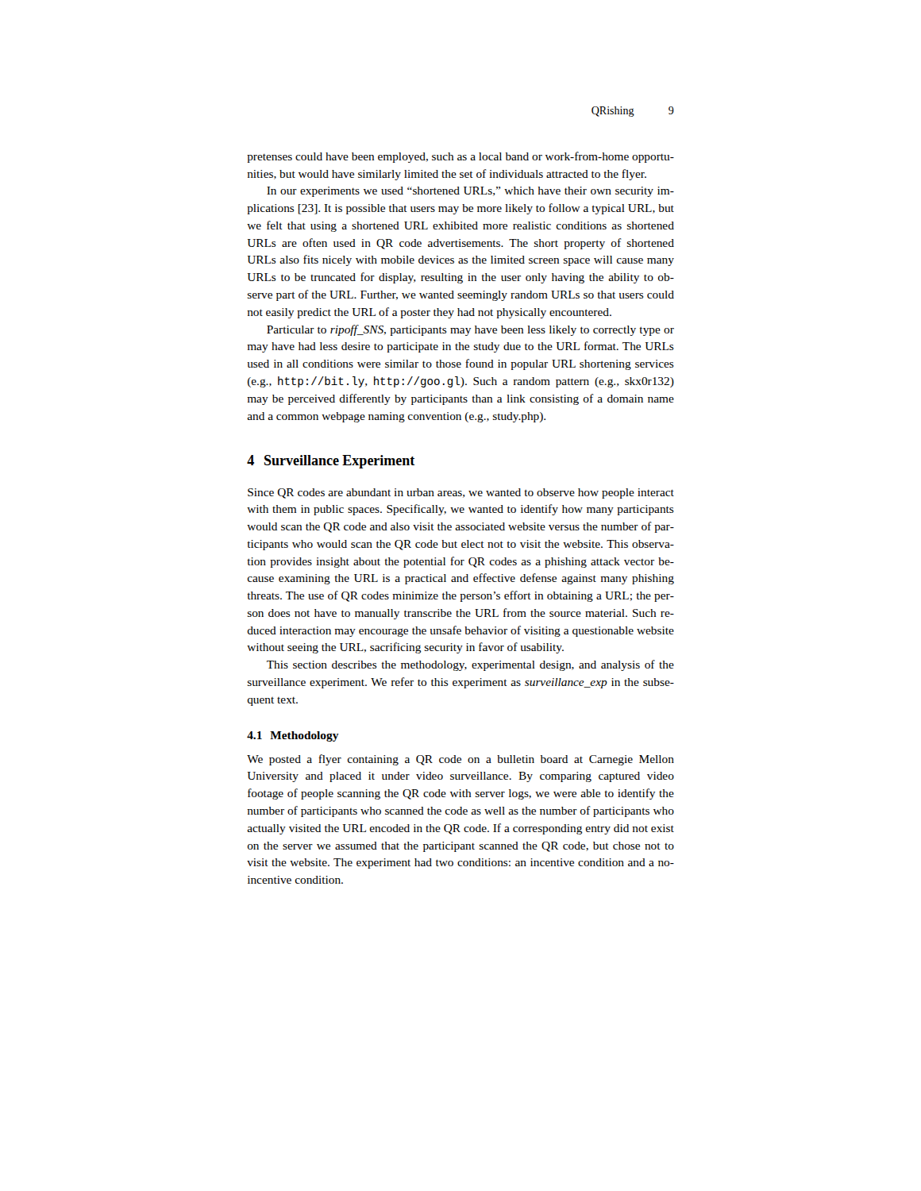QRishing 9
pretenses could have been employed, such as a local band or work-from-home opportunities, but would have similarly limited the set of individuals attracted to the flyer.
In our experiments we used “shortened URLs,” which have their own security implications [23]. It is possible that users may be more likely to follow a typical URL, but we felt that using a shortened URL exhibited more realistic conditions as shortened URLs are often used in QR code advertisements. The short property of shortened URLs also fits nicely with mobile devices as the limited screen space will cause many URLs to be truncated for display, resulting in the user only having the ability to observe part of the URL. Further, we wanted seemingly random URLs so that users could not easily predict the URL of a poster they had not physically encountered.
Particular to ripoff_SNS, participants may have been less likely to correctly type or may have had less desire to participate in the study due to the URL format. The URLs used in all conditions were similar to those found in popular URL shortening services (e.g., http://bit.ly, http://goo.gl). Such a random pattern (e.g., skx0r132) may be perceived differently by participants than a link consisting of a domain name and a common webpage naming convention (e.g., study.php).
4 Surveillance Experiment
Since QR codes are abundant in urban areas, we wanted to observe how people interact with them in public spaces. Specifically, we wanted to identify how many participants would scan the QR code and also visit the associated website versus the number of participants who would scan the QR code but elect not to visit the website. This observation provides insight about the potential for QR codes as a phishing attack vector because examining the URL is a practical and effective defense against many phishing threats. The use of QR codes minimize the person’s effort in obtaining a URL; the person does not have to manually transcribe the URL from the source material. Such reduced interaction may encourage the unsafe behavior of visiting a questionable website without seeing the URL, sacrificing security in favor of usability.
This section describes the methodology, experimental design, and analysis of the surveillance experiment. We refer to this experiment as surveillance_exp in the subsequent text.
4.1 Methodology
We posted a flyer containing a QR code on a bulletin board at Carnegie Mellon University and placed it under video surveillance. By comparing captured video footage of people scanning the QR code with server logs, we were able to identify the number of participants who scanned the code as well as the number of participants who actually visited the URL encoded in the QR code. If a corresponding entry did not exist on the server we assumed that the participant scanned the QR code, but chose not to visit the website. The experiment had two conditions: an incentive condition and a no-incentive condition.